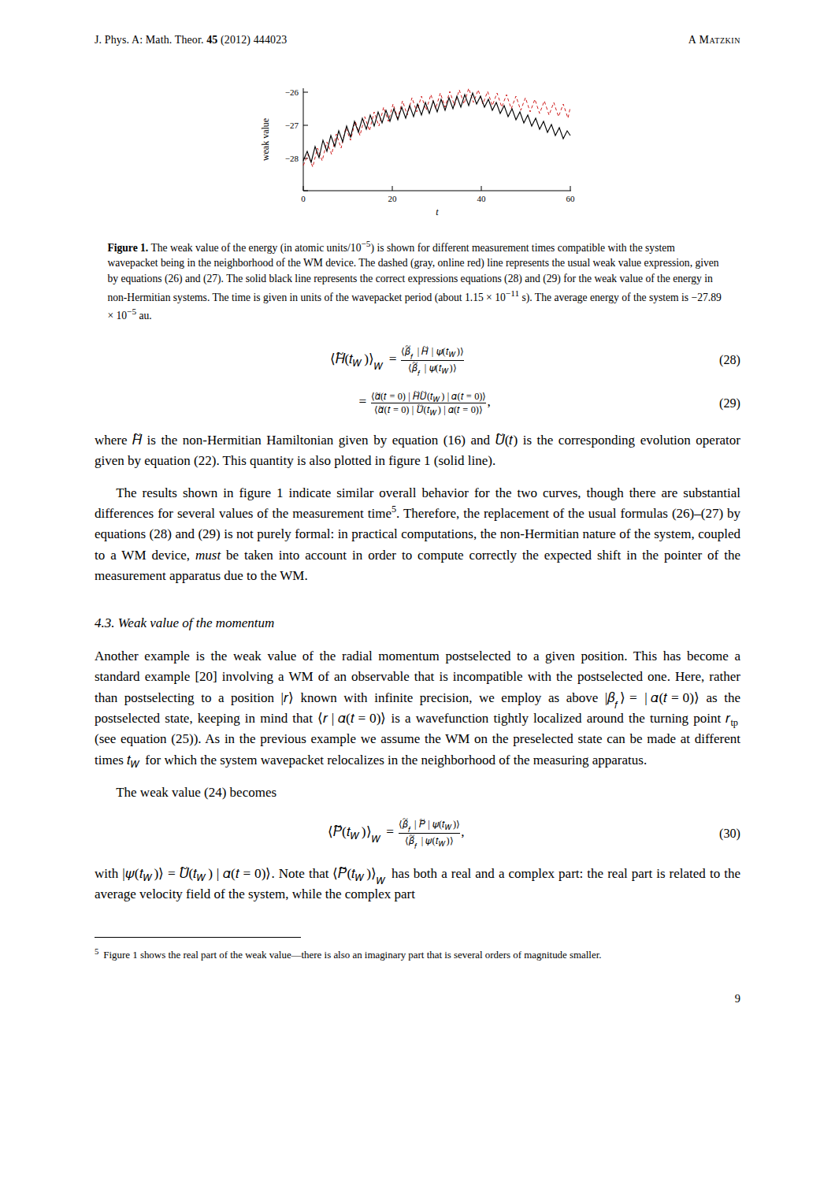J. Phys. A: Math. Theor. 45 (2012) 444023
A Matzkin
−26 −27 −28 0 20 40 60 t weak value
Figure 1. The weak value of the energy (in atomic units/10−5) is shown for different measurement times compatible with the system wavepacket being in the neighborhood of the WM device. The dashed (gray, online red) line represents the usual weak value expression, given by equations (26) and (27). The solid black line represents the correct expressions equations (28) and (29) for the weak value of the energy in non-Hermitian systems. The time is given in units of the wavepacket period (about 1.15 × 10−11 s). The average energy of the system is −27.89 × 10−5 au.
⟨ H~ (tW) ⟩ W = ⟨ β~f | H~ | ψ(tW) ⟩ ⟨ β~f | ψ(tW) ⟩
(28)
= ⟨ α~ (t=0) | H~ U~ (tW) | α(t=0) ⟩ ⟨ α~ (t=0) | U~ (tW) | α(t=0) ⟩ ,
(29)
where H~ is the non-Hermitian Hamiltonian given by equation (16) and U~(t) is the corresponding evolution operator given by equation (22). This quantity is also plotted in figure 1 (solid line).
The results shown in figure 1 indicate similar overall behavior for the two curves, though there are substantial differences for several values of the measurement time5. Therefore, the replacement of the usual formulas (26)–(27) by equations (28) and (29) is not purely formal: in practical computations, the non-Hermitian nature of the system, coupled to a WM device, must be taken into account in order to compute correctly the expected shift in the pointer of the measurement apparatus due to the WM.
4.3. Weak value of the momentum
Another example is the weak value of the radial momentum postselected to a given position. This has become a standard example [20] involving a WM of an observable that is incompatible with the postselected one. Here, rather than postselecting to a position |r⟩ known with infinite precision, we employ as above |βf⟩=|α(t=0)⟩ as the postselected state, keeping in mind that ⟨r|α(t=0)⟩ is a wavefunction tightly localized around the turning point rtp (see equation (25)). As in the previous example we assume the WM on the preselected state can be made at different times tW for which the system wavepacket relocalizes in the neighborhood of the measuring apparatus.
The weak value (24) becomes
⟨ P~ (tW) ⟩ W = ⟨ β~f | P~ | ψ(tW) ⟩ ⟨ β~f | ψ(tW) ⟩ ,
(30)
with |ψ(tW)⟩=U~(tW)|α(t=0)⟩. Note that ⟨P~(tW)⟩W has both a real and a complex part: the real part is related to the average velocity field of the system, while the complex part
5 Figure 1 shows the real part of the weak value—there is also an imaginary part that is several orders of magnitude smaller.
9